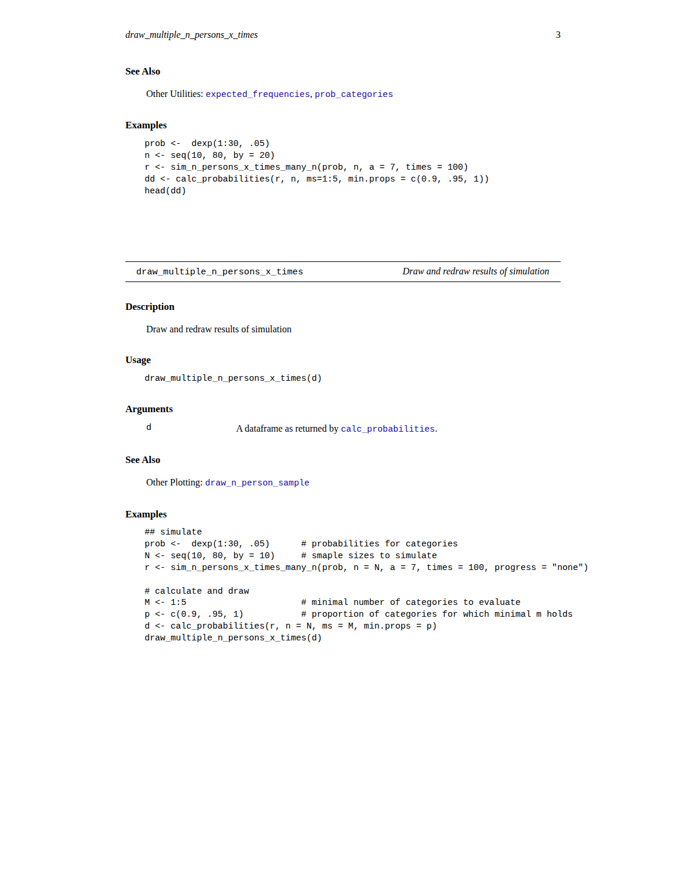draw_multiple_n_persons_x_times 3
See Also
Other Utilities: expected_frequencies, prob_categories
Examples
prob <-  dexp(1:30, .05)
n <- seq(10, 80, by = 20)
r <- sim_n_persons_x_times_many_n(prob, n, a = 7, times = 100)
dd <- calc_probabilities(r, n, ms=1:5, min.props = c(0.9, .95, 1))
head(dd)
draw_multiple_n_persons_x_times Draw and redraw results of simulation
Description
Draw and redraw results of simulation
Usage
draw_multiple_n_persons_x_times(d)
Arguments
d
A dataframe as returned by calc_probabilities.
See Also
Other Plotting: draw_n_person_sample
Examples
## simulate
prob <-  dexp(1:30, .05)      # probabilities for categories
N <- seq(10, 80, by = 10)     # smaple sizes to simulate
r <- sim_n_persons_x_times_many_n(prob, n = N, a = 7, times = 100, progress = "none")

# calculate and draw
M <- 1:5                      # minimal number of categories to evaluate
p <- c(0.9, .95, 1)           # proportion of categories for which minimal m holds
d <- calc_probabilities(r, n = N, ms = M, min.props = p)
draw_multiple_n_persons_x_times(d)